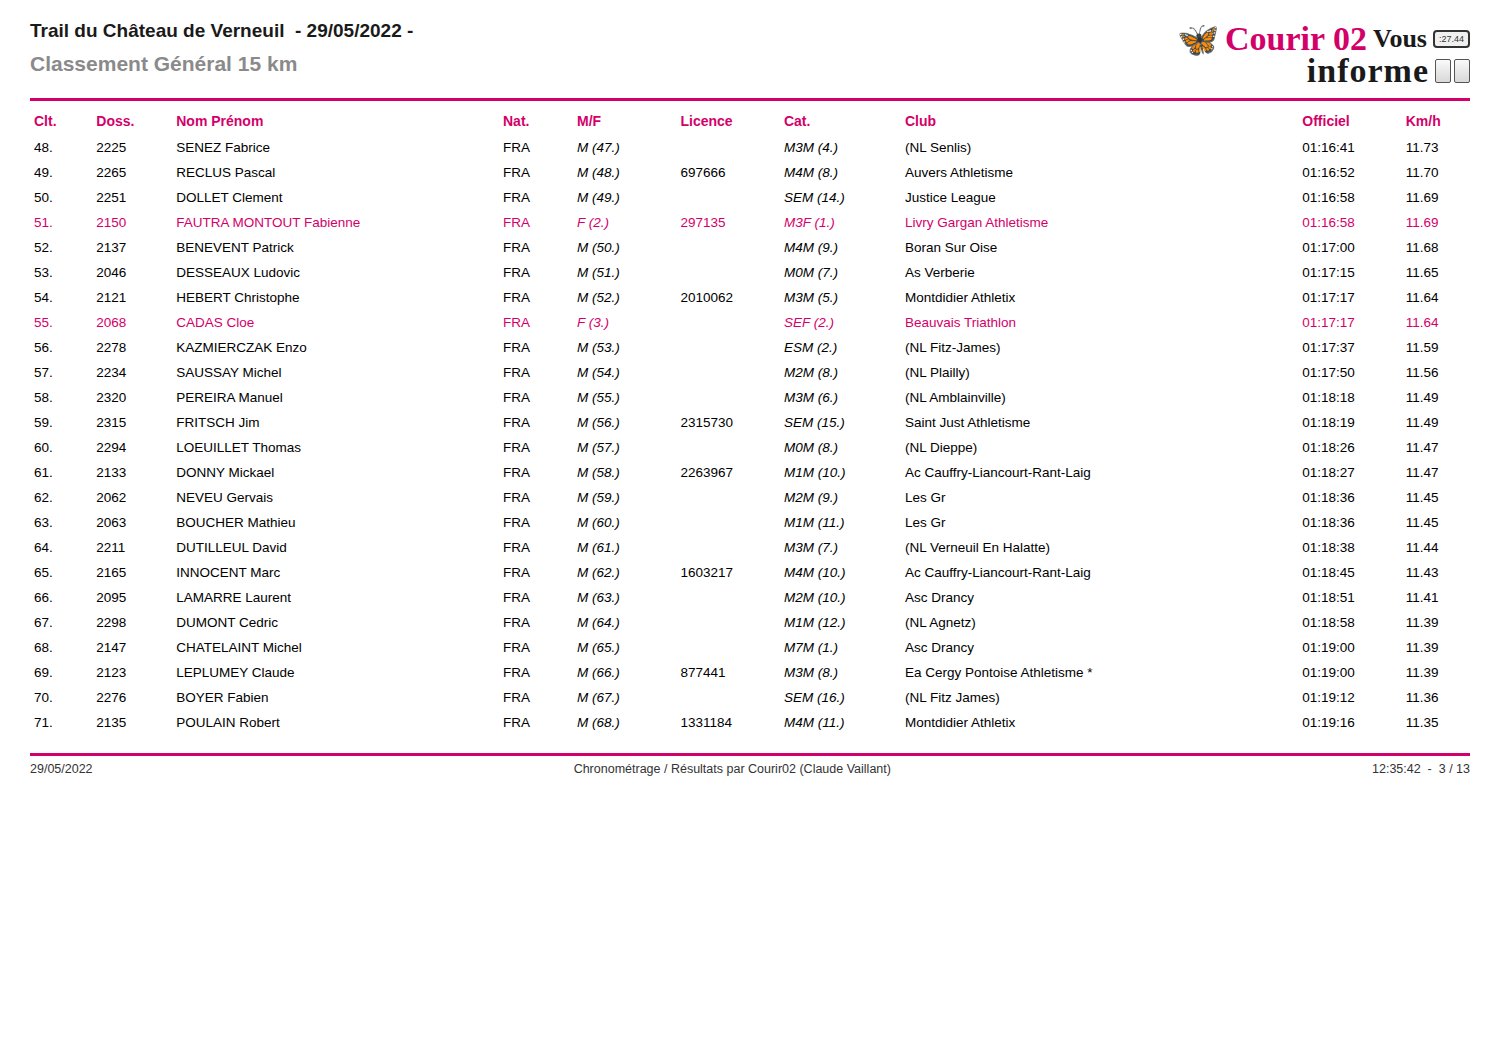Trail du Château de Verneuil - 29/05/2022 -
Classement Général 15 km
🦋 Courir 02 Vous :27.44
informe
| Clt. | Doss. | Nom Prénom | Nat. | M/F | Licence | Cat. | Club | Officiel | Km/h |
| --- | --- | --- | --- | --- | --- | --- | --- | --- | --- |
| 48. | 2225 | SENEZ Fabrice | FRA | M (47.) | | M3M (4.) | (NL Senlis) | 01:16:41 | 11.73 |
| 49. | 2265 | RECLUS Pascal | FRA | M (48.) | 697666 | M4M (8.) | Auvers Athletisme | 01:16:52 | 11.70 |
| 50. | 2251 | DOLLET Clement | FRA | M (49.) | | SEM (14.) | Justice League | 01:16:58 | 11.69 |
| 51. | 2150 | FAUTRA MONTOUT Fabienne | FRA | F (2.) | 297135 | M3F (1.) | Livry Gargan Athletisme | 01:16:58 | 11.69 |
| 52. | 2137 | BENEVENT Patrick | FRA | M (50.) | | M4M (9.) | Boran Sur Oise | 01:17:00 | 11.68 |
| 53. | 2046 | DESSEAUX Ludovic | FRA | M (51.) | | M0M (7.) | As Verberie | 01:17:15 | 11.65 |
| 54. | 2121 | HEBERT Christophe | FRA | M (52.) | 2010062 | M3M (5.) | Montdidier Athletix | 01:17:17 | 11.64 |
| 55. | 2068 | CADAS Cloe | FRA | F (3.) | | SEF (2.) | Beauvais Triathlon | 01:17:17 | 11.64 |
| 56. | 2278 | KAZMIERCZAK Enzo | FRA | M (53.) | | ESM (2.) | (NL Fitz-James) | 01:17:37 | 11.59 |
| 57. | 2234 | SAUSSAY Michel | FRA | M (54.) | | M2M (8.) | (NL Plailly) | 01:17:50 | 11.56 |
| 58. | 2320 | PEREIRA Manuel | FRA | M (55.) | | M3M (6.) | (NL Amblainville) | 01:18:18 | 11.49 |
| 59. | 2315 | FRITSCH Jim | FRA | M (56.) | 2315730 | SEM (15.) | Saint Just Athletisme | 01:18:19 | 11.49 |
| 60. | 2294 | LOEUILLET Thomas | FRA | M (57.) | | M0M (8.) | (NL Dieppe) | 01:18:26 | 11.47 |
| 61. | 2133 | DONNY Mickael | FRA | M (58.) | 2263967 | M1M (10.) | Ac Cauffry-Liancourt-Rant-Laig | 01:18:27 | 11.47 |
| 62. | 2062 | NEVEU Gervais | FRA | M (59.) | | M2M (9.) | Les Gr | 01:18:36 | 11.45 |
| 63. | 2063 | BOUCHER Mathieu | FRA | M (60.) | | M1M (11.) | Les Gr | 01:18:36 | 11.45 |
| 64. | 2211 | DUTILLEUL David | FRA | M (61.) | | M3M (7.) | (NL Verneuil En Halatte) | 01:18:38 | 11.44 |
| 65. | 2165 | INNOCENT Marc | FRA | M (62.) | 1603217 | M4M (10.) | Ac Cauffry-Liancourt-Rant-Laig | 01:18:45 | 11.43 |
| 66. | 2095 | LAMARRE Laurent | FRA | M (63.) | | M2M (10.) | Asc Drancy | 01:18:51 | 11.41 |
| 67. | 2298 | DUMONT Cedric | FRA | M (64.) | | M1M (12.) | (NL Agnetz) | 01:18:58 | 11.39 |
| 68. | 2147 | CHATELAINT Michel | FRA | M (65.) | | M7M (1.) | Asc Drancy | 01:19:00 | 11.39 |
| 69. | 2123 | LEPLUMEY Claude | FRA | M (66.) | 877441 | M3M (8.) | Ea Cergy Pontoise Athletisme * | 01:19:00 | 11.39 |
| 70. | 2276 | BOYER Fabien | FRA | M (67.) | | SEM (16.) | (NL Fitz James) | 01:19:12 | 11.36 |
| 71. | 2135 | POULAIN Robert | FRA | M (68.) | 1331184 | M4M (11.) | Montdidier Athletix | 01:19:16 | 11.35 |
29/05/2022
Chronométrage / Résultats par Courir02 (Claude Vaillant)
12:35:42 - 3 / 13